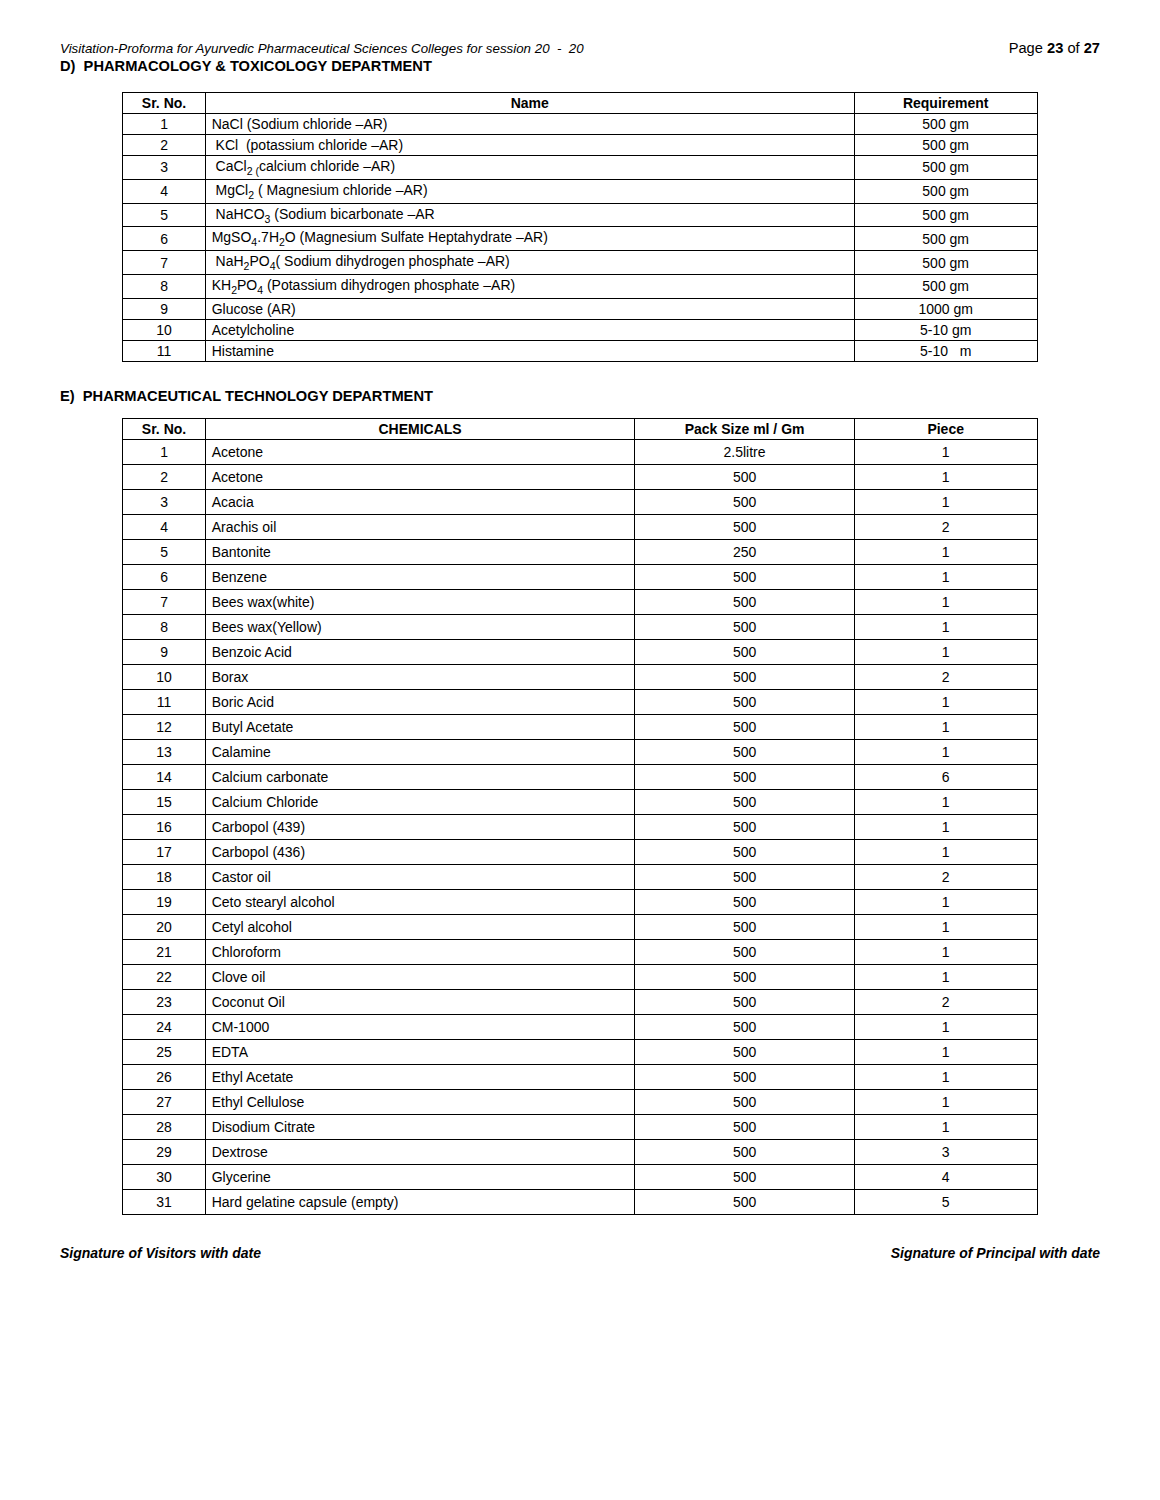Visitation-Proforma for Ayurvedic Pharmaceutical Sciences Colleges for session 20 - 20 Page 23 of 27
D) PHARMACOLOGY & TOXICOLOGY DEPARTMENT
| Sr. No. | Name | Requirement |
| --- | --- | --- |
| 1 | NaCl (Sodium chloride –AR) | 500 gm |
| 2 | KCl (potassium chloride –AR) | 500 gm |
| 3 | CaCl 2 ( calcium chloride –AR) | 500 gm |
| 4 | MgCl 2 ( Magnesium chloride –AR) | 500 gm |
| 5 | NaHCO 3 (Sodium bicarbonate –AR | 500 gm |
| 6 | MgSO 4 .7H 2 O (Magnesium Sulfate Heptahydrate –AR) | 500 gm |
| 7 | NaH 2 PO 4 ( Sodium dihydrogen phosphate –AR) | 500 gm |
| 8 | KH 2 PO 4 (Potassium dihydrogen phosphate –AR) | 500 gm |
| 9 | Glucose (AR) | 1000 gm |
| 10 | Acetylcholine | 5-10 gm |
| 11 | Histamine | 5-10 m |
E) PHARMACEUTICAL TECHNOLOGY DEPARTMENT
| Sr. No. | CHEMICALS | Pack Size ml / Gm | Piece |
| --- | --- | --- | --- |
| 1 | Acetone | 2.5litre | 1 |
| 2 | Acetone | 500 | 1 |
| 3 | Acacia | 500 | 1 |
| 4 | Arachis oil | 500 | 2 |
| 5 | Bantonite | 250 | 1 |
| 6 | Benzene | 500 | 1 |
| 7 | Bees wax(white) | 500 | 1 |
| 8 | Bees wax(Yellow) | 500 | 1 |
| 9 | Benzoic Acid | 500 | 1 |
| 10 | Borax | 500 | 2 |
| 11 | Boric Acid | 500 | 1 |
| 12 | Butyl Acetate | 500 | 1 |
| 13 | Calamine | 500 | 1 |
| 14 | Calcium carbonate | 500 | 6 |
| 15 | Calcium Chloride | 500 | 1 |
| 16 | Carbopol (439) | 500 | 1 |
| 17 | Carbopol (436) | 500 | 1 |
| 18 | Castor oil | 500 | 2 |
| 19 | Ceto stearyl alcohol | 500 | 1 |
| 20 | Cetyl alcohol | 500 | 1 |
| 21 | Chloroform | 500 | 1 |
| 22 | Clove oil | 500 | 1 |
| 23 | Coconut Oil | 500 | 2 |
| 24 | CM-1000 | 500 | 1 |
| 25 | EDTA | 500 | 1 |
| 26 | Ethyl Acetate | 500 | 1 |
| 27 | Ethyl Cellulose | 500 | 1 |
| 28 | Disodium Citrate | 500 | 1 |
| 29 | Dextrose | 500 | 3 |
| 30 | Glycerine | 500 | 4 |
| 31 | Hard gelatine capsule (empty) | 500 | 5 |
Signature of Visitors with date Signature of Principal with date